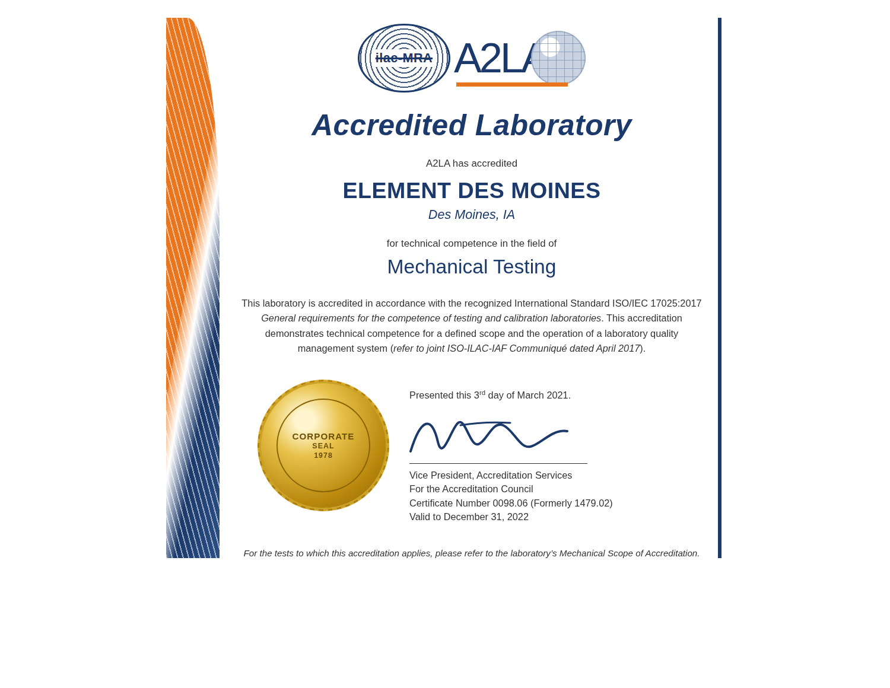ilac-MRA
A2LA
Accredited Laboratory
A2LA has accredited
ELEMENT DES MOINES
Des Moines, IA
for technical competence in the field of
Mechanical Testing
This laboratory is accredited in accordance with the recognized International Standard ISO/IEC 17025:2017 General requirements for the competence of testing and calibration laboratories. This accreditation demonstrates technical competence for a defined scope and the operation of a laboratory quality management system (refer to joint ISO-ILAC-IAF Communiqué dated April 2017).
CORPORATE SEAL 1978
Presented this 3rd day of March 2021.
Vice President, Accreditation Services
For the Accreditation Council
Certificate Number 0098.06 (Formerly 1479.02)
Valid to December 31, 2022
For the tests to which this accreditation applies, please refer to the laboratory’s Mechanical Scope of Accreditation.